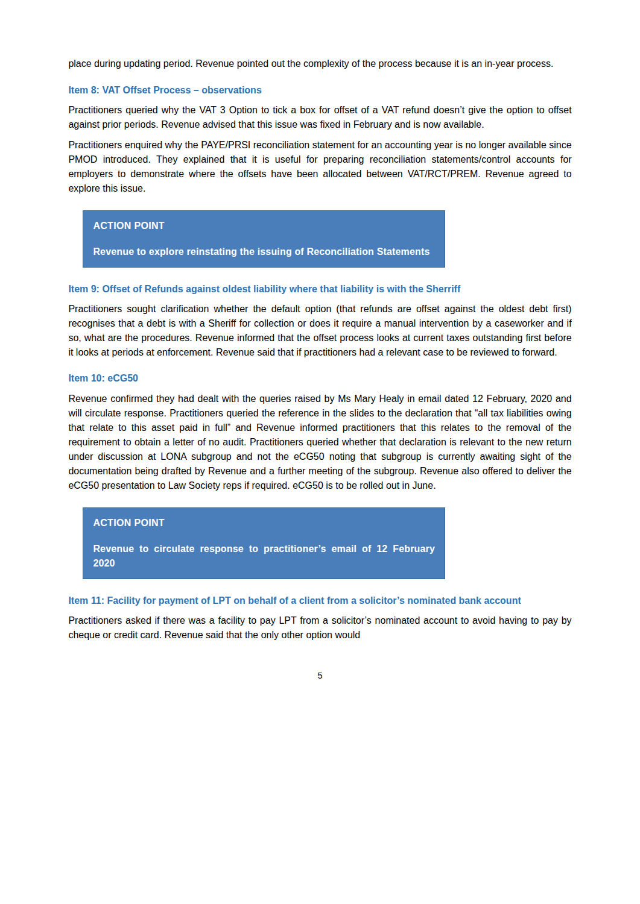place during updating period. Revenue pointed out the complexity of the process because it is an in-year process.
Item 8: VAT Offset Process – observations
Practitioners queried why the VAT 3 Option to tick a box for offset of a VAT refund doesn’t give the option to offset against prior periods. Revenue advised that this issue was fixed in February and is now available.
Practitioners enquired why the PAYE/PRSI reconciliation statement for an accounting year is no longer available since PMOD introduced. They explained that it is useful for preparing reconciliation statements/control accounts for employers to demonstrate where the offsets have been allocated between VAT/RCT/PREM. Revenue agreed to explore this issue.
ACTION POINT
Revenue to explore reinstating the issuing of Reconciliation Statements
Item 9: Offset of Refunds against oldest liability where that liability is with the Sherriff
Practitioners sought clarification whether the default option (that refunds are offset against the oldest debt first) recognises that a debt is with a Sheriff for collection or does it require a manual intervention by a caseworker and if so, what are the procedures. Revenue informed that the offset process looks at current taxes outstanding first before it looks at periods at enforcement. Revenue said that if practitioners had a relevant case to be reviewed to forward.
Item 10: eCG50
Revenue confirmed they had dealt with the queries raised by Ms Mary Healy in email dated 12 February, 2020 and will circulate response. Practitioners queried the reference in the slides to the declaration that “all tax liabilities owing that relate to this asset paid in full” and Revenue informed practitioners that this relates to the removal of the requirement to obtain a letter of no audit. Practitioners queried whether that declaration is relevant to the new return under discussion at LONA subgroup and not the eCG50 noting that subgroup is currently awaiting sight of the documentation being drafted by Revenue and a further meeting of the subgroup. Revenue also offered to deliver the eCG50 presentation to Law Society reps if required. eCG50 is to be rolled out in June.
ACTION POINT
Revenue to circulate response to practitioner’s email of 12 February 2020
Item 11: Facility for payment of LPT on behalf of a client from a solicitor’s nominated bank account
Practitioners asked if there was a facility to pay LPT from a solicitor’s nominated account to avoid having to pay by cheque or credit card. Revenue said that the only other option would
5